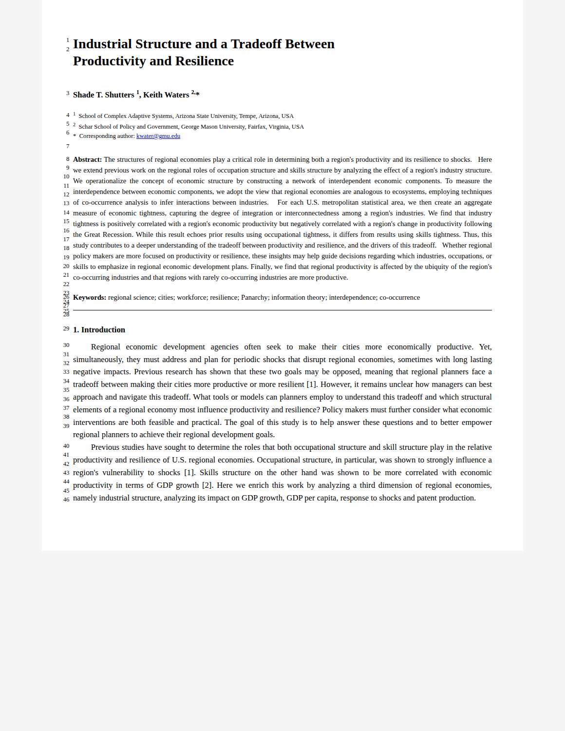1 2
Industrial Structure and a Tradeoff Between
Productivity and Resilience
3
Shade T. Shutters 1, Keith Waters 2,*
4 5 6
1 School of Complex Adaptive Systems, Arizona State University, Tempe, Arizona, USA
2 Schar School of Policy and Government, George Mason University, Fairfax, Virginia, USA
* Corresponding author: kwater@gmu.edu
7
8 9 10 11 12 13 14 15 16 17 18 19 20 21 22 23 24 25
Abstract: The structures of regional economies play a critical role in determining both a region's productivity and its resilience to shocks. Here we extend previous work on the regional roles of occupation structure and skills structure by analyzing the effect of a region's industry structure. We operationalize the concept of economic structure by constructing a network of interdependent economic components. To measure the interdependence between economic components, we adopt the view that regional economies are analogous to ecosystems, employing techniques of co-occurrence analysis to infer interactions between industries. For each U.S. metropolitan statistical area, we then create an aggregate measure of economic tightness, capturing the degree of integration or interconnectedness among a region's industries. We find that industry tightness is positively correlated with a region's economic productivity but negatively correlated with a region's change in productivity following the Great Recession. While this result echoes prior results using occupational tightness, it differs from results using skills tightness. Thus, this study contributes to a deeper understanding of the tradeoff between productivity and resilience, and the drivers of this tradeoff. Whether regional policy makers are more focused on productivity or resilience, these insights may help guide decisions regarding which industries, occupations, or skills to emphasize in regional economic development plans. Finally, we find that regional productivity is affected by the ubiquity of the region's co-occurring industries and that regions with rarely co-occurring industries are more productive.
26 27 28
Keywords: regional science; cities; workforce; resilience; Panarchy; information theory; interdependence; co-occurrence
29
1. Introduction
30 31 32 33 34 35 36 37 38 39
Regional economic development agencies often seek to make their cities more economically productive. Yet, simultaneously, they must address and plan for periodic shocks that disrupt regional economies, sometimes with long lasting negative impacts. Previous research has shown that these two goals may be opposed, meaning that regional planners face a tradeoff between making their cities more productive or more resilient [1]. However, it remains unclear how managers can best approach and navigate this tradeoff. What tools or models can planners employ to understand this tradeoff and which structural elements of a regional economy most influence productivity and resilience? Policy makers must further consider what economic interventions are both feasible and practical. The goal of this study is to help answer these questions and to better empower regional planners to achieve their regional development goals.
40 41 42 43 44 45 46
Previous studies have sought to determine the roles that both occupational structure and skill structure play in the relative productivity and resilience of U.S. regional economies. Occupational structure, in particular, was shown to strongly influence a region's vulnerability to shocks [1]. Skills structure on the other hand was shown to be more correlated with economic productivity in terms of GDP growth [2]. Here we enrich this work by analyzing a third dimension of regional economies, namely industrial structure, analyzing its impact on GDP growth, GDP per capita, response to shocks and patent production.